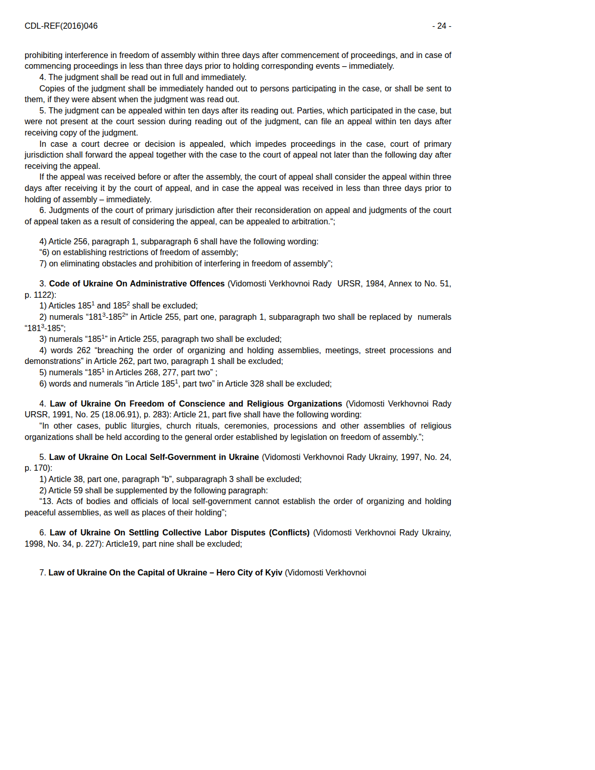CDL-REF(2016)046 - 24 -
prohibiting interference in freedom of assembly within three days after commencement of proceedings, and in case of commencing proceedings in less than three days prior to holding corresponding events – immediately.
4. The judgment shall be read out in full and immediately.
Copies of the judgment shall be immediately handed out to persons participating in the case, or shall be sent to them, if they were absent when the judgment was read out.
5. The judgment can be appealed within ten days after its reading out. Parties, which participated in the case, but were not present at the court session during reading out of the judgment, can file an appeal within ten days after receiving copy of the judgment.
In case a court decree or decision is appealed, which impedes proceedings in the case, court of primary jurisdiction shall forward the appeal together with the case to the court of appeal not later than the following day after receiving the appeal.
If the appeal was received before or after the assembly, the court of appeal shall consider the appeal within three days after receiving it by the court of appeal, and in case the appeal was received in less than three days prior to holding of assembly – immediately.
6. Judgments of the court of primary jurisdiction after their reconsideration on appeal and judgments of the court of appeal taken as a result of considering the appeal, can be appealed to arbitration.“;
4) Article 256, paragraph 1, subparagraph 6 shall have the following wording:
“6) on establishing restrictions of freedom of assembly;
7) on eliminating obstacles and prohibition of interfering in freedom of assembly”;
3. Code of Ukraine On Administrative Offences (Vidomosti Verkhovnoi Rady URSR, 1984, Annex to No. 51, p. 1122):
1) Articles 1851 and 1852 shall be excluded;
2) numerals “1813-1852” in Article 255, part one, paragraph 1, subparagraph two shall be replaced by numerals “1813-185”;
3) numerals “1851” in Article 255, paragraph two shall be excluded;
4) words 262 “breaching the order of organizing and holding assemblies, meetings, street processions and demonstrations” in Article 262, part two, paragraph 1 shall be excluded;
5) numerals “1851 in Articles 268, 277, part two” ;
6) words and numerals “in Article 1851, part two” in Article 328 shall be excluded;
4. Law of Ukraine On Freedom of Conscience and Religious Organizations (Vidomosti Verkhovnoi Rady URSR, 1991, No. 25 (18.06.91), p. 283): Article 21, part five shall have the following wording:
“In other cases, public liturgies, church rituals, ceremonies, processions and other assemblies of religious organizations shall be held according to the general order established by legislation on freedom of assembly.”;
5. Law of Ukraine On Local Self-Government in Ukraine (Vidomosti Verkhovnoi Rady Ukrainy, 1997, No. 24, p. 170):
1) Article 38, part one, paragraph “b”, subparagraph 3 shall be excluded;
2) Article 59 shall be supplemented by the following paragraph:
“13. Acts of bodies and officials of local self-government cannot establish the order of organizing and holding peaceful assemblies, as well as places of their holding”;
6. Law of Ukraine On Settling Collective Labor Disputes (Conflicts) (Vidomosti Verkhovnoi Rady Ukrainy, 1998, No. 34, p. 227): Article19, part nine shall be excluded;
7. Law of Ukraine On the Capital of Ukraine – Hero City of Kyiv (Vidomosti Verkhovnoi